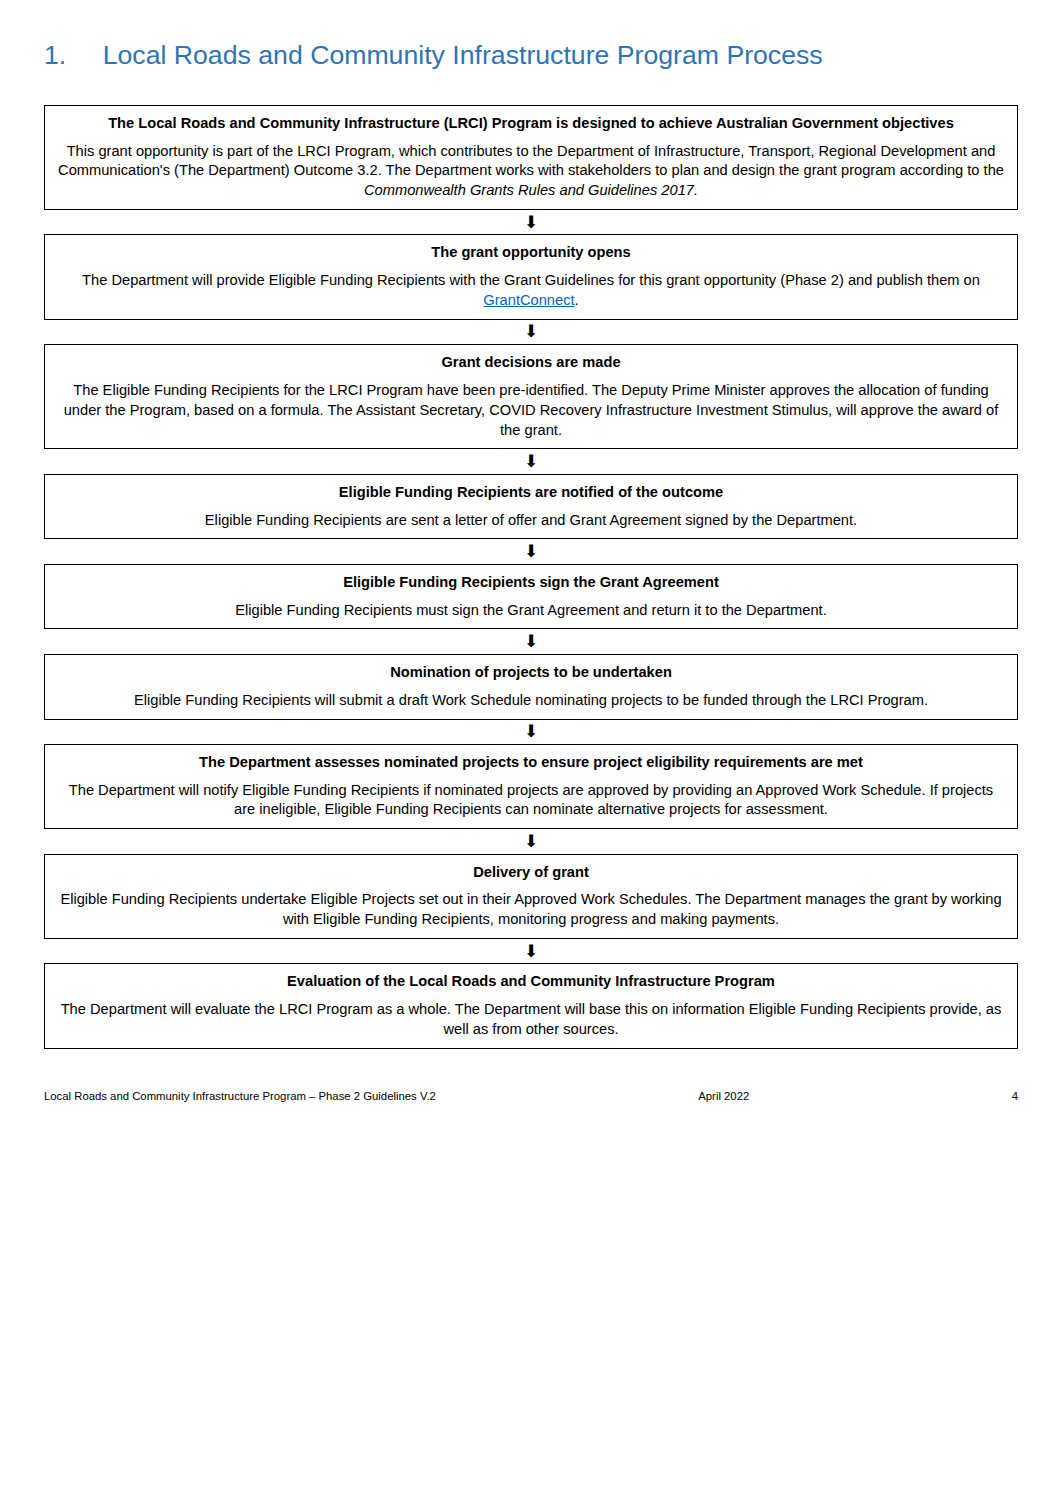1. Local Roads and Community Infrastructure Program Process
The Local Roads and Community Infrastructure (LRCI) Program is designed to achieve Australian Government objectives
This grant opportunity is part of the LRCI Program, which contributes to the Department of Infrastructure, Transport, Regional Development and Communication's (The Department) Outcome 3.2. The Department works with stakeholders to plan and design the grant program according to the Commonwealth Grants Rules and Guidelines 2017.
⬇
The grant opportunity opens
The Department will provide Eligible Funding Recipients with the Grant Guidelines for this grant opportunity (Phase 2) and publish them on GrantConnect.
⬇
Grant decisions are made
The Eligible Funding Recipients for the LRCI Program have been pre-identified. The Deputy Prime Minister approves the allocation of funding under the Program, based on a formula. The Assistant Secretary, COVID Recovery Infrastructure Investment Stimulus, will approve the award of the grant.
⬇
Eligible Funding Recipients are notified of the outcome
Eligible Funding Recipients are sent a letter of offer and Grant Agreement signed by the Department.
⬇
Eligible Funding Recipients sign the Grant Agreement
Eligible Funding Recipients must sign the Grant Agreement and return it to the Department.
⬇
Nomination of projects to be undertaken
Eligible Funding Recipients will submit a draft Work Schedule nominating projects to be funded through the LRCI Program.
⬇
The Department assesses nominated projects to ensure project eligibility requirements are met
The Department will notify Eligible Funding Recipients if nominated projects are approved by providing an Approved Work Schedule. If projects are ineligible, Eligible Funding Recipients can nominate alternative projects for assessment.
⬇
Delivery of grant
Eligible Funding Recipients undertake Eligible Projects set out in their Approved Work Schedules. The Department manages the grant by working with Eligible Funding Recipients, monitoring progress and making payments.
⬇
Evaluation of the Local Roads and Community Infrastructure Program
The Department will evaluate the LRCI Program as a whole. The Department will base this on information Eligible Funding Recipients provide, as well as from other sources.
Local Roads and Community Infrastructure Program – Phase 2 Guidelines V.2
April 2022
4